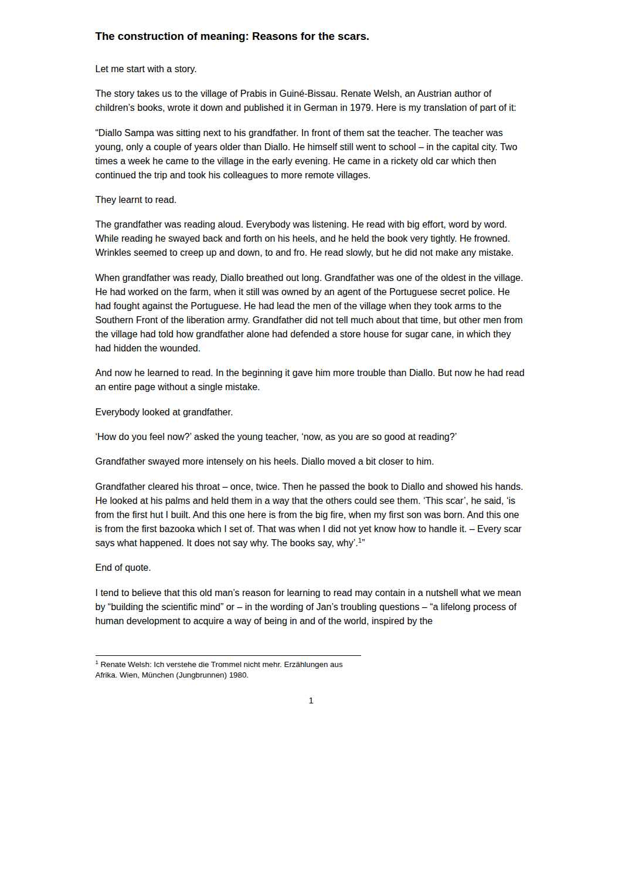The construction of meaning: Reasons for the scars.
Let me start with a story.
The story takes us to the village of Prabis in Guiné-Bissau. Renate Welsh, an Austrian author of children’s books, wrote it down and published it in German in 1979. Here is my translation of part of it:
“Diallo Sampa was sitting next to his grandfather. In front of them sat the teacher. The teacher was young, only a couple of years older than Diallo. He himself still went to school – in the capital city. Two times a week he came to the village in the early evening. He came in a rickety old car which then continued the trip and took his colleagues to more remote villages.
They learnt to read.
The grandfather was reading aloud. Everybody was listening. He read with big effort, word by word. While reading he swayed back and forth on his heels, and he held the book very tightly. He frowned. Wrinkles seemed to creep up and down, to and fro. He read slowly, but he did not make any mistake.
When grandfather was ready, Diallo breathed out long. Grandfather was one of the oldest in the village. He had worked on the farm, when it still was owned by an agent of the Portuguese secret police. He had fought against the Portuguese. He had lead the men of the village when they took arms to the Southern Front of the liberation army. Grandfather did not tell much about that time, but other men from the village had told how grandfather alone had defended a store house for sugar cane, in which they had hidden the wounded.
And now he learned to read. In the beginning it gave him more trouble than Diallo. But now he had read an entire page without a single mistake.
Everybody looked at grandfather.
‘How do you feel now?’ asked the young teacher, ‘now, as you are so good at reading?’
Grandfather swayed more intensely on his heels. Diallo moved a bit closer to him.
Grandfather cleared his throat – once, twice. Then he passed the book to Diallo and showed his hands. He looked at his palms and held them in a way that the others could see them. ‘This scar’, he said, ‘is from the first hut I built. And this one here is from the big fire, when my first son was born. And this one is from the first bazooka which I set of. That was when I did not yet know how to handle it. – Every scar says what happened. It does not say why. The books say, why’.1”
End of quote.
I tend to believe that this old man’s reason for learning to read may contain in a nutshell what we mean by “building the scientific mind” or – in the wording of Jan’s troubling questions – “a lifelong process of human development to acquire a way of being in and of the world, inspired by the
1 Renate Welsh: Ich verstehe die Trommel nicht mehr. Erzählungen aus Afrika. Wien, München (Jungbrunnen) 1980.
1